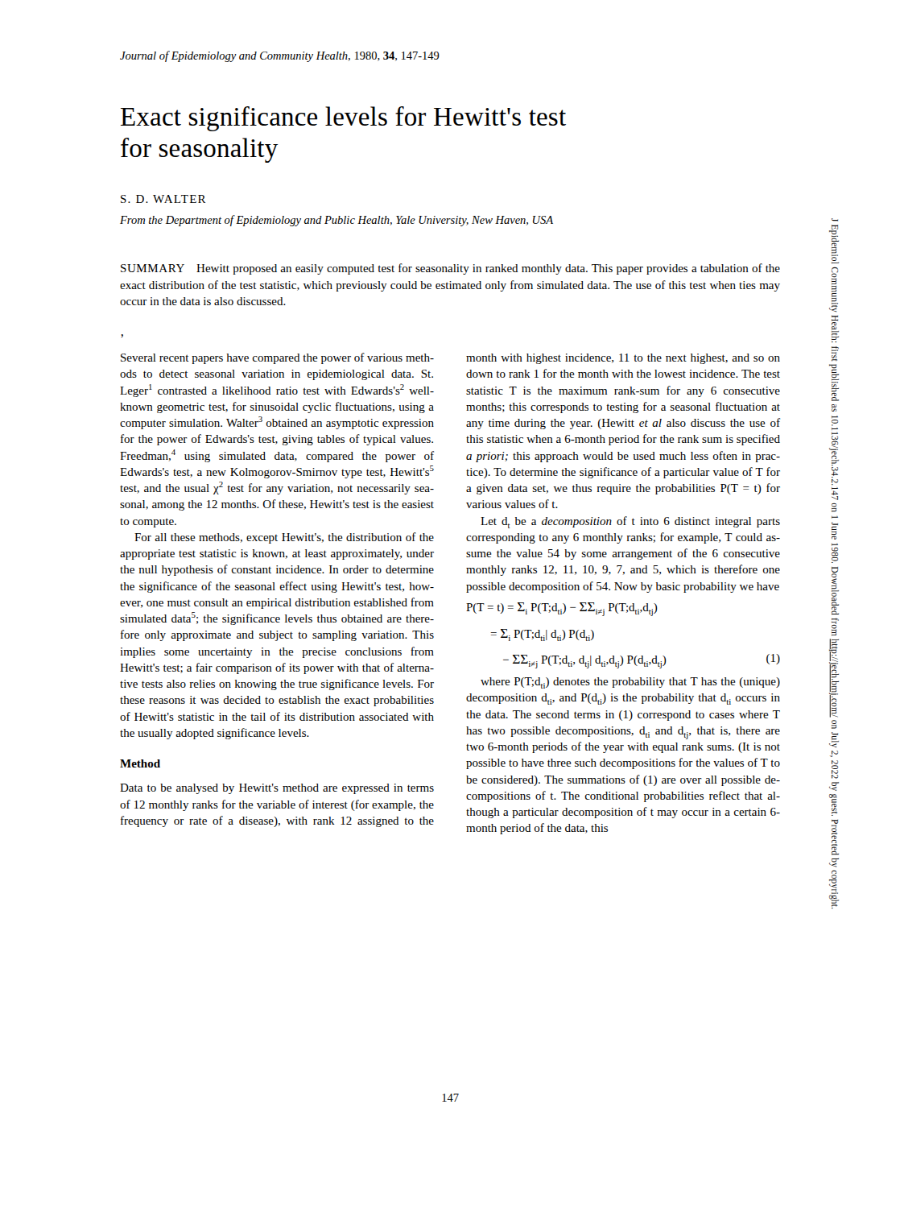J Epidemiol Community Health: first published as 10.1136/jech.34.2.147 on 1 June 1980. Downloaded from http://jech.bmj.com/ on July 2, 2022 by guest. Protected by copyright.
Journal of Epidemiology and Community Health, 1980, 34, 147-149
Exact significance levels for Hewitt's test
for seasonality
S. D. WALTER
From the Department of Epidemiology and Public Health, Yale University, New Haven, USA
SUMMARY Hewitt proposed an easily computed test for seasonality in ranked monthly data. This paper provides a tabulation of the exact distribution of the test statistic, which previously could be estimated only from simulated data. The use of this test when ties may occur in the data is also discussed.
’
Several recent papers have compared the power of various methods to detect seasonal variation in epidemiological data. St. Leger1 contrasted a likelihood ratio test with Edwards's2 well-known geometric test, for sinusoidal cyclic fluctuations, using a computer simulation. Walter3 obtained an asymptotic expression for the power of Edwards's test, giving tables of typical values. Freedman,4 using simulated data, compared the power of Edwards's test, a new Kolmogorov-Smirnov type test, Hewitt's5 test, and the usual χ2 test for any variation, not necessarily seasonal, among the 12 months. Of these, Hewitt's test is the easiest to compute.
For all these methods, except Hewitt's, the distribution of the appropriate test statistic is known, at least approximately, under the null hypothesis of constant incidence. In order to determine the significance of the seasonal effect using Hewitt's test, however, one must consult an empirical distribution established from simulated data5; the significance levels thus obtained are therefore only approximate and subject to sampling variation. This implies some uncertainty in the precise conclusions from Hewitt's test; a fair comparison of its power with that of alternative tests also relies on knowing the true significance levels. For these reasons it was decided to establish the exact probabilities of Hewitt's statistic in the tail of its distribution associated with the usually adopted significance levels.
Method
Data to be analysed by Hewitt's method are expressed in terms of 12 monthly ranks for the variable of interest (for example, the frequency or rate of a disease), with rank 12 assigned to the month with highest incidence, 11 to the next highest, and so on down to rank 1 for the month with the lowest incidence. The test statistic T is the maximum rank-sum for any 6 consecutive months; this corresponds to testing for a seasonal fluctuation at any time during the year. (Hewitt et al also discuss the use of this statistic when a 6-month period for the rank sum is specified a priori; this approach would be used much less often in practice). To determine the significance of a particular value of T for a given data set, we thus require the probabilities P(T = t) for various values of t.
Let dt be a decomposition of t into 6 distinct integral parts corresponding to any 6 monthly ranks; for example, T could assume the value 54 by some arrangement of the 6 consecutive monthly ranks 12, 11, 10, 9, 7, and 5, which is therefore one possible decomposition of 54. Now by basic probability we have
P(T = t) = Σi P(T;dti) − ΣΣi≠j P(T;dti,dtj)
= Σi P(T;dti| dti) P(dti)
− ΣΣi≠j P(T;dti, dtj| dti,dtj) P(dti,dtj)(1)
where P(T;dti) denotes the probability that T has the (unique) decomposition dti, and P(dti) is the probability that dti occurs in the data. The second terms in (1) correspond to cases where T has two possible decompositions, dti and dtj, that is, there are two 6-month periods of the year with equal rank sums. (It is not possible to have three such decompositions for the values of T to be considered). The summations of (1) are over all possible decompositions of t. The conditional probabilities reflect that although a particular decomposition of t may occur in a certain 6-month period of the data, this
147